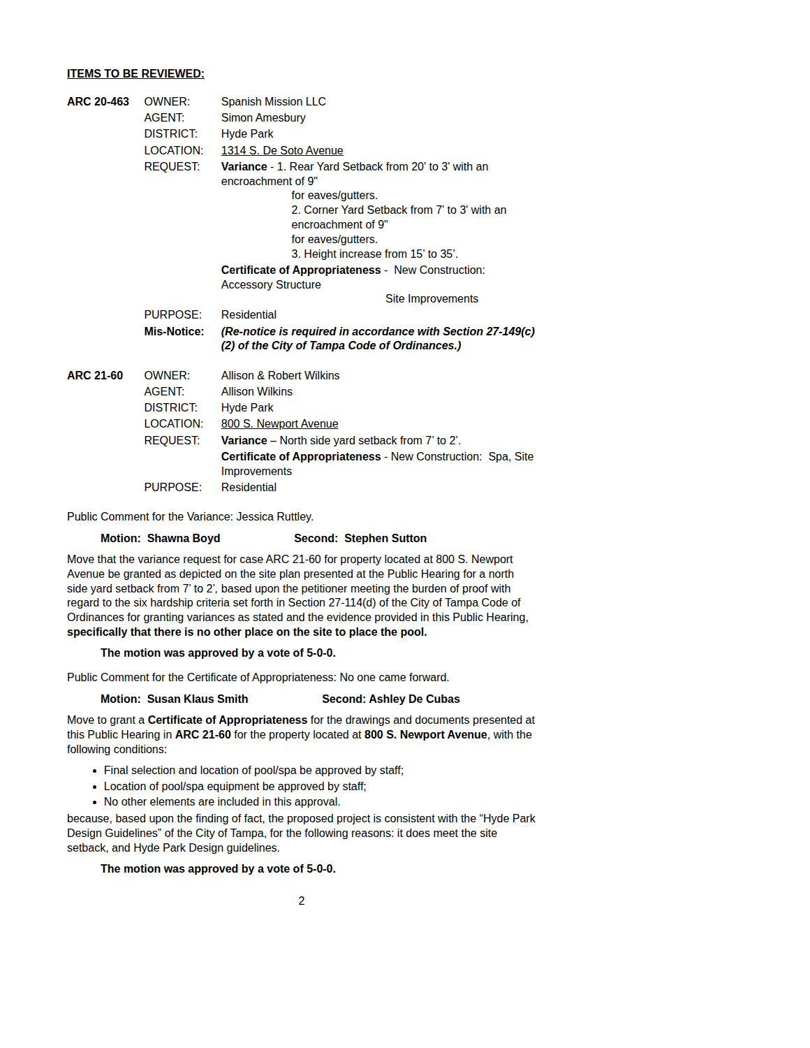ITEMS TO BE REVIEWED:
| ARC 20-463 | OWNER: | Spanish Mission LLC |
| | AGENT: | Simon Amesbury |
| | DISTRICT: | Hyde Park |
| | LOCATION: | 1314 S. De Soto Avenue |
| | REQUEST: | Variance - 1. Rear Yard Setback from 20' to 3' with an encroachment of 9" for eaves/gutters. 2. Corner Yard Setback from 7' to 3' with an encroachment of 9" for eaves/gutters. 3. Height increase from 15’ to 35’. Certificate of Appropriateness - New Construction: Accessory Structure Site Improvements |
| | PURPOSE: | Residential |
| | Mis-Notice: | (Re-notice is required in accordance with Section 27-149(c)(2) of the City of Tampa Code of Ordinances.) |
| ARC 21-60 | OWNER: | Allison & Robert Wilkins |
| | AGENT: | Allison Wilkins |
| | DISTRICT: | Hyde Park |
| | LOCATION: | 800 S. Newport Avenue |
| | REQUEST: | Variance – North side yard setback from 7’ to 2’. Certificate of Appropriateness - New Construction: Spa, Site Improvements |
| | PURPOSE: | Residential |
Public Comment for the Variance: Jessica Ruttley.
Motion: Shawna Boyd Second: Stephen Sutton
Move that the variance request for case ARC 21-60 for property located at 800 S. Newport Avenue be granted as depicted on the site plan presented at the Public Hearing for a north side yard setback from 7’ to 2’, based upon the petitioner meeting the burden of proof with regard to the six hardship criteria set forth in Section 27-114(d) of the City of Tampa Code of Ordinances for granting variances as stated and the evidence provided in this Public Hearing, specifically that there is no other place on the site to place the pool.
The motion was approved by a vote of 5-0-0.
Public Comment for the Certificate of Appropriateness: No one came forward.
Motion: Susan Klaus Smith Second: Ashley De Cubas
Move to grant a Certificate of Appropriateness for the drawings and documents presented at this Public Hearing in ARC 21-60 for the property located at 800 S. Newport Avenue, with the following conditions:
Final selection and location of pool/spa be approved by staff;
Location of pool/spa equipment be approved by staff;
No other elements are included in this approval.
because, based upon the finding of fact, the proposed project is consistent with the “Hyde Park Design Guidelines” of the City of Tampa, for the following reasons: it does meet the site setback, and Hyde Park Design guidelines.
The motion was approved by a vote of 5-0-0.
2